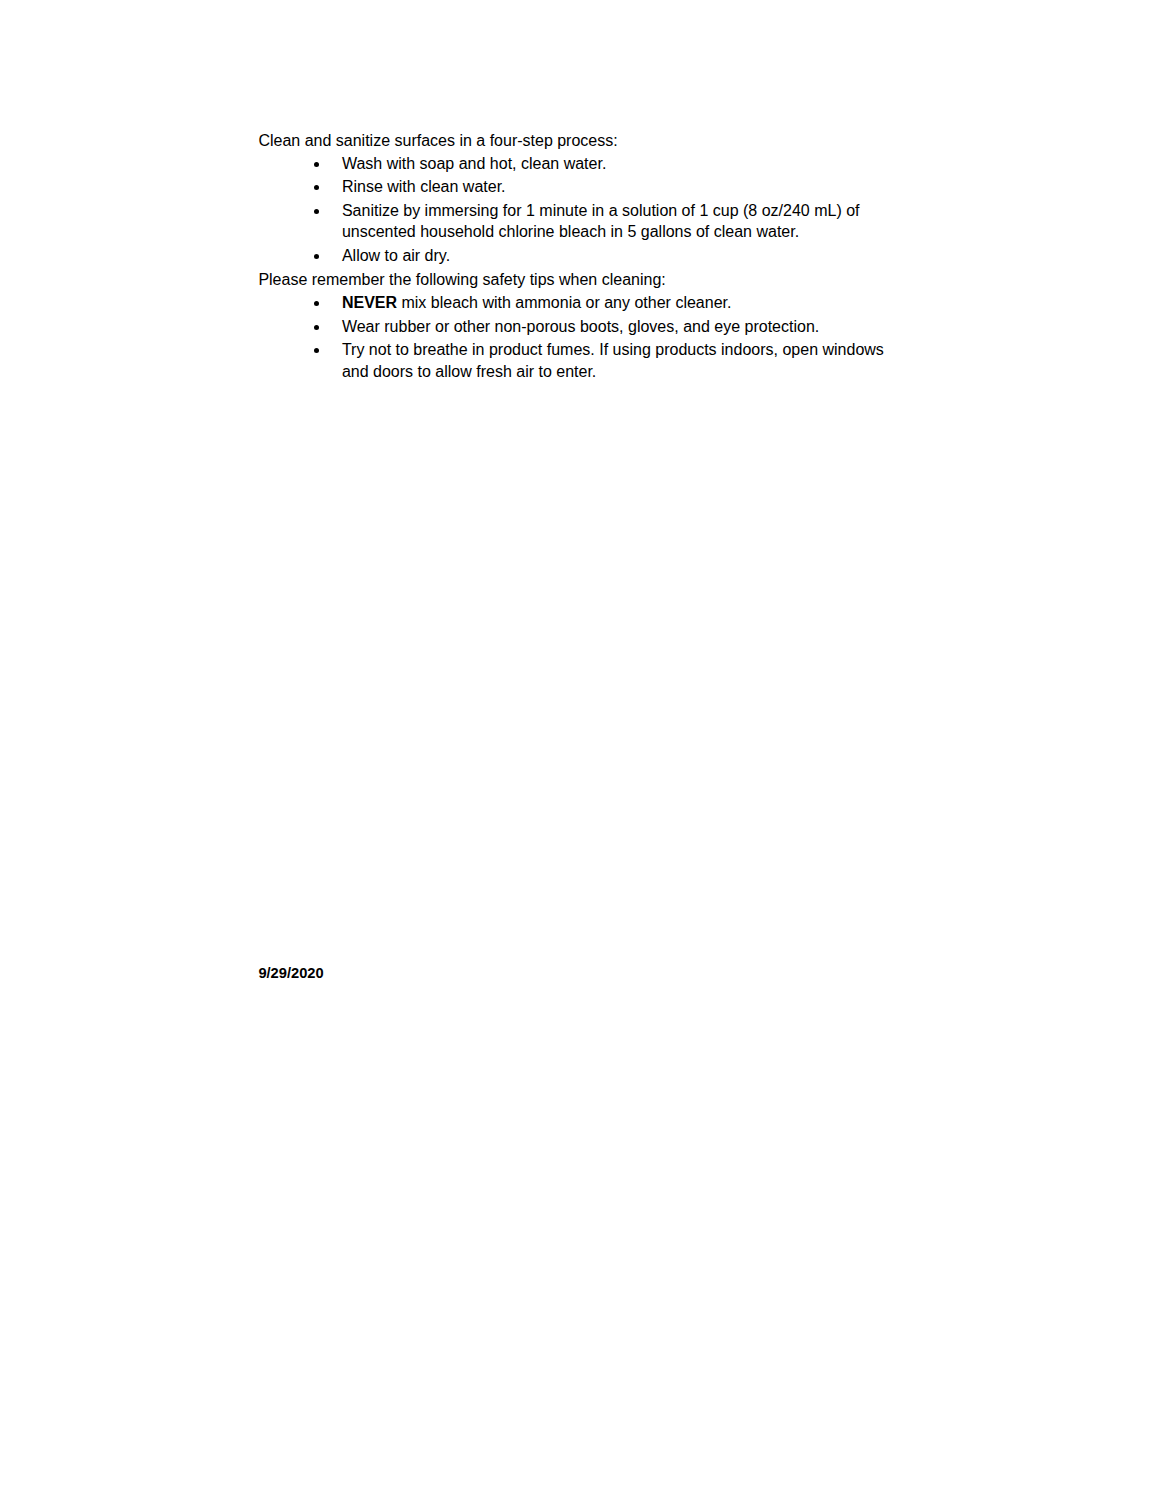Clean and sanitize surfaces in a four-step process:
Wash with soap and hot, clean water.
Rinse with clean water.
Sanitize by immersing for 1 minute in a solution of 1 cup (8 oz/240 mL) of unscented household chlorine bleach in 5 gallons of clean water.
Allow to air dry.
Please remember the following safety tips when cleaning:
NEVER mix bleach with ammonia or any other cleaner.
Wear rubber or other non-porous boots, gloves, and eye protection.
Try not to breathe in product fumes. If using products indoors, open windows and doors to allow fresh air to enter.
9/29/2020